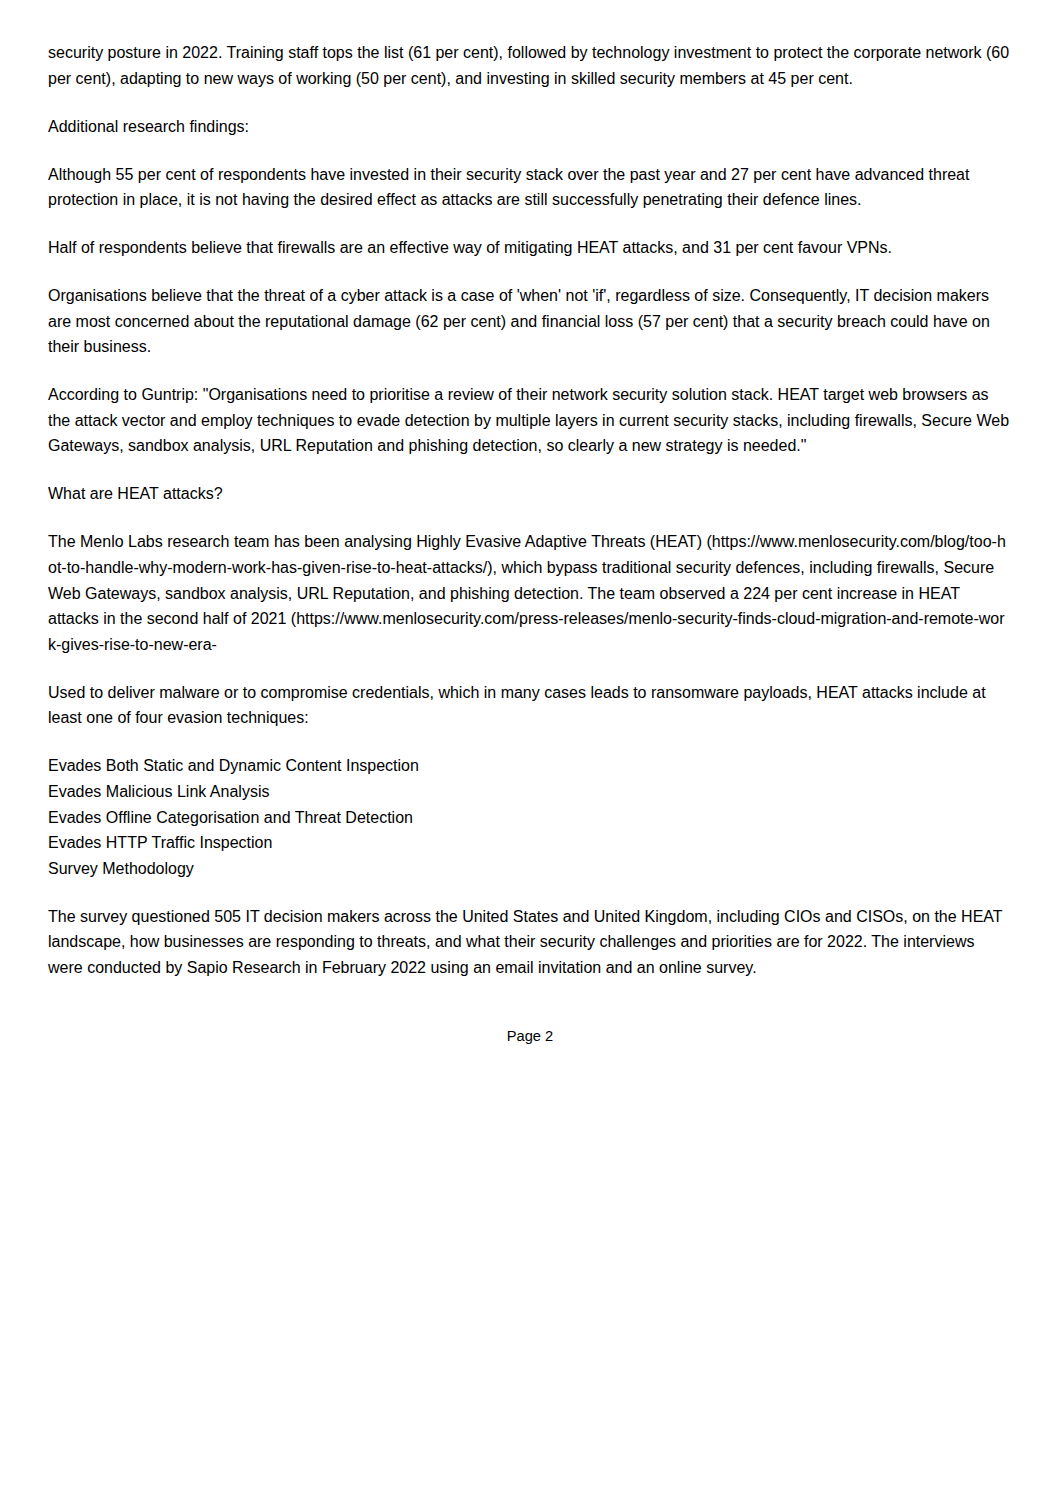security posture in 2022. Training staff tops the list (61 per cent), followed by technology investment to protect the corporate network (60 per cent), adapting to new ways of working (50 per cent), and investing in skilled security members at 45 per cent.
Additional research findings:
Although 55 per cent of respondents have invested in their security stack over the past year and 27 per cent have advanced threat protection in place, it is not having the desired effect as attacks are still successfully penetrating their defence lines.
Half of respondents believe that firewalls are an effective way of mitigating HEAT attacks, and 31 per cent favour VPNs.
Organisations believe that the threat of a cyber attack is a case of 'when' not 'if', regardless of size. Consequently, IT decision makers are most concerned about the reputational damage (62 per cent) and financial loss (57 per cent) that a security breach could have on their business.
According to Guntrip: "Organisations need to prioritise a review of their network security solution stack. HEAT target web browsers as the attack vector and employ techniques to evade detection by multiple layers in current security stacks, including firewalls, Secure Web Gateways, sandbox analysis, URL Reputation and phishing detection, so clearly a new strategy is needed."
What are HEAT attacks?
The Menlo Labs research team has been analysing Highly Evasive Adaptive Threats (HEAT) (https://www.menlosecurity.com/blog/too-hot-to-handle-why-modern-work-has-given-rise-to-heat-attacks/), which bypass traditional security defences, including firewalls, Secure Web Gateways, sandbox analysis, URL Reputation, and phishing detection. The team observed a 224 per cent increase in HEAT attacks in the second half of 2021 (https://www.menlosecurity.com/press-releases/menlo-security-finds-cloud-migration-and-remote-work-gives-rise-to-new-era-
Used to deliver malware or to compromise credentials, which in many cases leads to ransomware payloads, HEAT attacks include at least one of four evasion techniques:
Evades Both Static and Dynamic Content Inspection
Evades Malicious Link Analysis
Evades Offline Categorisation and Threat Detection
Evades HTTP Traffic Inspection
Survey Methodology
The survey questioned 505 IT decision makers across the United States and United Kingdom, including CIOs and CISOs, on the HEAT landscape, how businesses are responding to threats, and what their security challenges and priorities are for 2022. The interviews were conducted by Sapio Research in February 2022 using an email invitation and an online survey.
Page 2